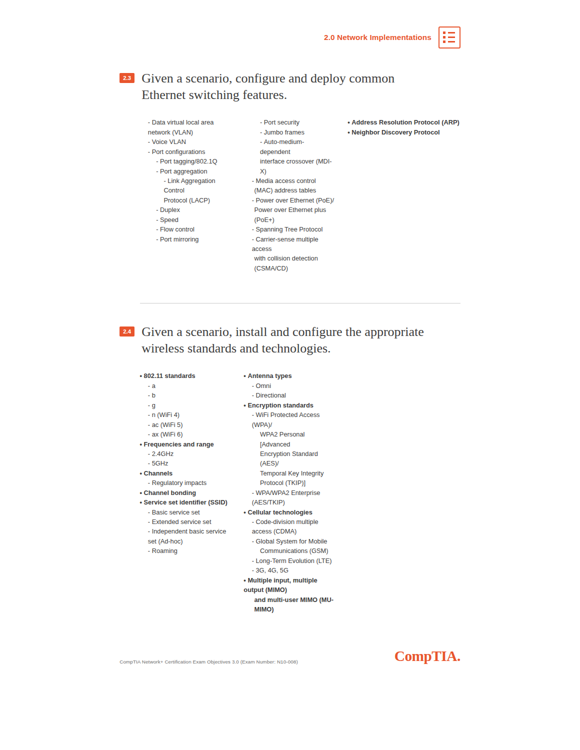2.0 Network Implementations
2.3
Given a scenario, configure and deploy common
Ethernet switching features.
Data virtual local area network (VLAN)
Voice VLAN
Port configurations
Port tagging/802.1Q
Port aggregation
- Link Aggregation Control
Protocol (LACP)
Duplex
Speed
Flow control
Port mirroring
Port security
Jumbo frames
Auto-medium-dependent
interface crossover (MDI-X)
Media access control
(MAC) address tables
Power over Ethernet (PoE)/
Power over Ethernet plus (PoE+)
Spanning Tree Protocol
Carrier-sense multiple access
with collision detection (CSMA/CD)
Address Resolution Protocol (ARP)
Neighbor Discovery Protocol
2.4
Given a scenario, install and configure the appropriate
wireless standards and technologies.
802.11 standards
a
b
g
n (WiFi 4)
ac (WiFi 5)
ax (WiFi 6)
Frequencies and range
2.4GHz
5GHz
Channels
Regulatory impacts
Channel bonding
Service set identifier (SSID)
Basic service set
Extended service set
Independent basic service set (Ad-hoc)
Roaming
Antenna types
Omni
Directional
Encryption standards
WiFi Protected Access (WPA)/
WPA2 Personal [Advanced
Encryption Standard (AES)/
Temporal Key Integrity Protocol (TKIP)]
WPA/WPA2 Enterprise (AES/TKIP)
Cellular technologies
Code-division multiple access (CDMA)
Global System for Mobile
Communications (GSM)
Long-Term Evolution (LTE)
3G, 4G, 5G
Multiple input, multiple output (MIMO)
and multi-user MIMO (MU-MIMO)
CompTIA Network+ Certification Exam Objectives 3.0 (Exam Number: N10-008) CompTIA.